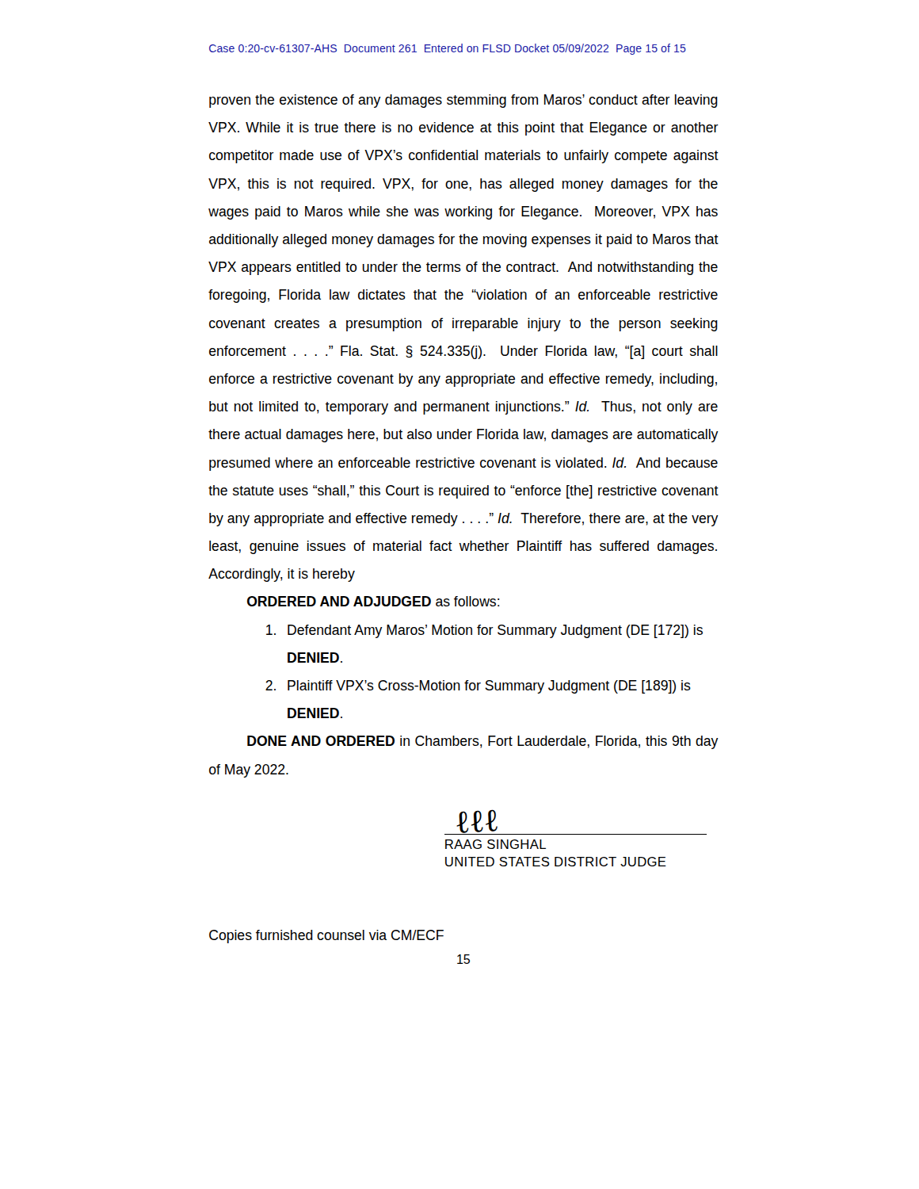Case 0:20-cv-61307-AHS Document 261 Entered on FLSD Docket 05/09/2022 Page 15 of 15
proven the existence of any damages stemming from Maros’ conduct after leaving VPX. While it is true there is no evidence at this point that Elegance or another competitor made use of VPX’s confidential materials to unfairly compete against VPX, this is not required. VPX, for one, has alleged money damages for the wages paid to Maros while she was working for Elegance. Moreover, VPX has additionally alleged money damages for the moving expenses it paid to Maros that VPX appears entitled to under the terms of the contract. And notwithstanding the foregoing, Florida law dictates that the “violation of an enforceable restrictive covenant creates a presumption of irreparable injury to the person seeking enforcement . . . .” Fla. Stat. § 524.335(j). Under Florida law, “[a] court shall enforce a restrictive covenant by any appropriate and effective remedy, including, but not limited to, temporary and permanent injunctions.” Id. Thus, not only are there actual damages here, but also under Florida law, damages are automatically presumed where an enforceable restrictive covenant is violated. Id. And because the statute uses “shall,” this Court is required to “enforce [the] restrictive covenant by any appropriate and effective remedy . . . .” Id. Therefore, there are, at the very least, genuine issues of material fact whether Plaintiff has suffered damages. Accordingly, it is hereby
ORDERED AND ADJUDGED as follows:
Defendant Amy Maros’ Motion for Summary Judgment (DE [172]) is DENIED.
Plaintiff VPX’s Cross-Motion for Summary Judgment (DE [189]) is DENIED.
DONE AND ORDERED in Chambers, Fort Lauderdale, Florida, this 9th day of May 2022.
ℓℓℓ
RAAG SINGHAL
UNITED STATES DISTRICT JUDGE
Copies furnished counsel via CM/ECF
15